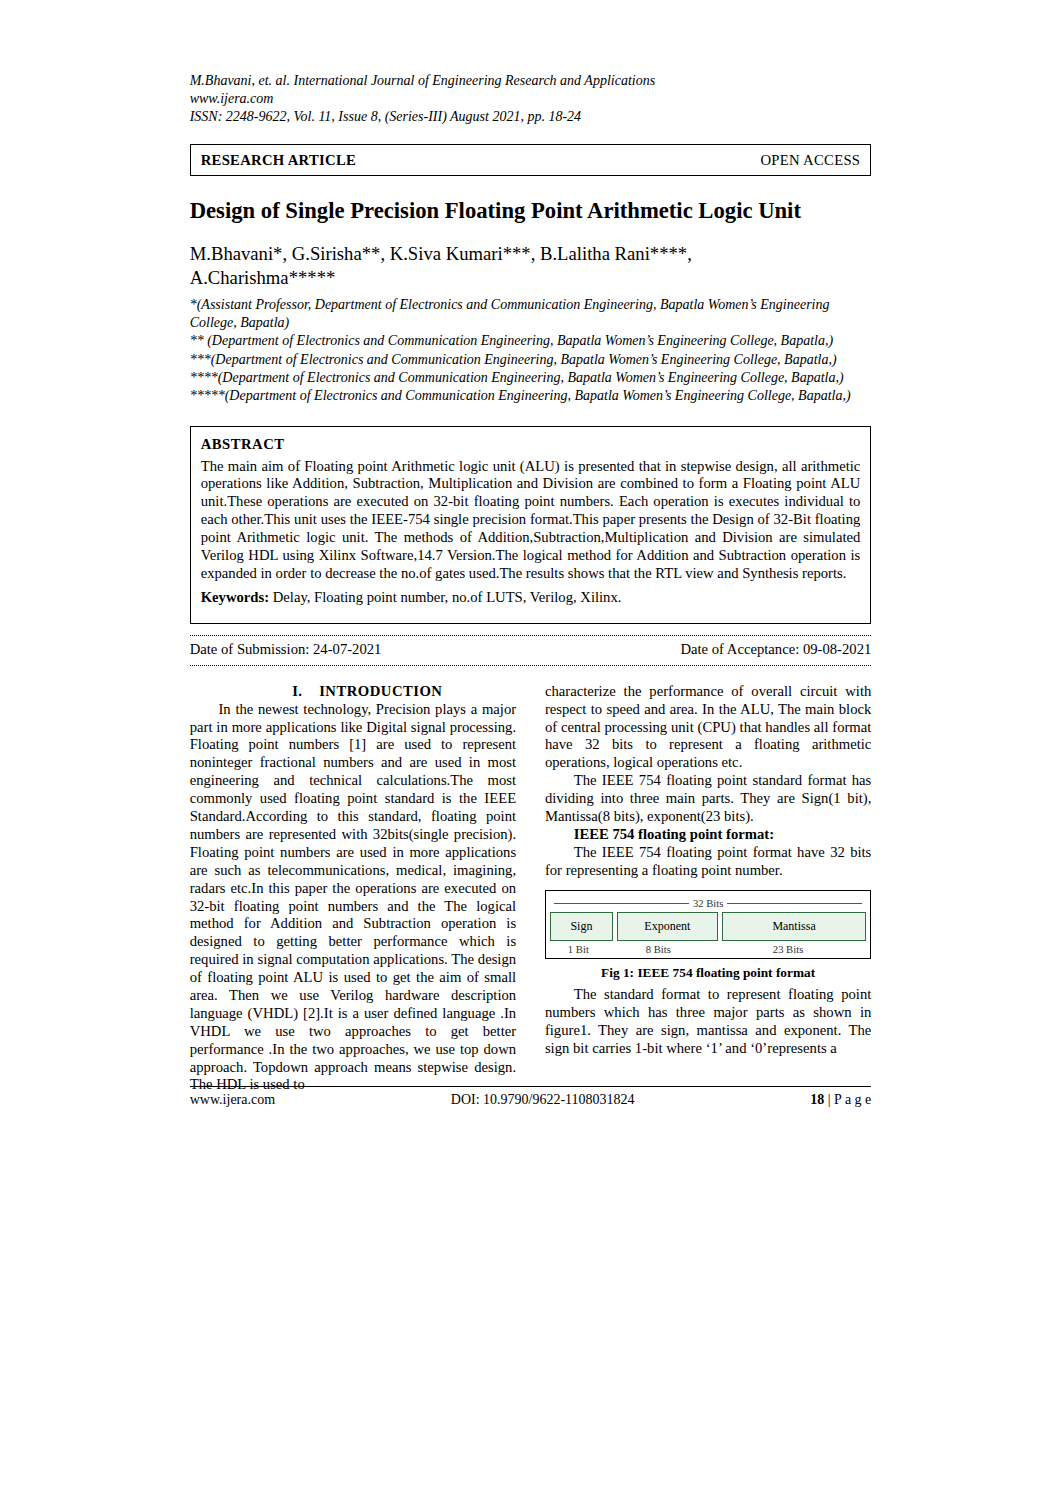M.Bhavani, et. al. International Journal of Engineering Research and Applications
www.ijera.com
ISSN: 2248-9622, Vol. 11, Issue 8, (Series-III) August 2021, pp. 18-24
RESEARCH ARTICLE
OPEN ACCESS
Design of Single Precision Floating Point Arithmetic Logic Unit
M.Bhavani*, G.Sirisha**, K.Siva Kumari***, B.Lalitha Rani****,
A.Charishma*****
*(Assistant Professor, Department of Electronics and Communication Engineering, Bapatla Women’s Engineering College, Bapatla)
** (Department of Electronics and Communication Engineering, Bapatla Women’s Engineering College, Bapatla,)
***(Department of Electronics and Communication Engineering, Bapatla Women’s Engineering College, Bapatla,)
****(Department of Electronics and Communication Engineering, Bapatla Women’s Engineering College, Bapatla,)
*****(Department of Electronics and Communication Engineering, Bapatla Women’s Engineering College, Bapatla,)
ABSTRACT
The main aim of Floating point Arithmetic logic unit (ALU) is presented that in stepwise design, all arithmetic operations like Addition, Subtraction, Multiplication and Division are combined to form a Floating point ALU unit.These operations are executed on 32-bit floating point numbers. Each operation is executes individual to each other.This unit uses the IEEE-754 single precision format.This paper presents the Design of 32-Bit floating point Arithmetic logic unit. The methods of Addition,Subtraction,Multiplication and Division are simulated Verilog HDL using Xilinx Software,14.7 Version.The logical method for Addition and Subtraction operation is expanded in order to decrease the no.of gates used.The results shows that the RTL view and Synthesis reports.
Keywords: Delay, Floating point number, no.of LUTS, Verilog, Xilinx.
Date of Submission: 24-07-2021
Date of Acceptance: 09-08-2021
I. INTRODUCTION
In the newest technology, Precision plays a major part in more applications like Digital signal processing. Floating point numbers [1] are used to represent noninteger fractional numbers and are used in most engineering and technical calculations.The most commonly used floating point standard is the IEEE Standard.According to this standard, floating point numbers are represented with 32bits(single precision). Floating point numbers are used in more applications are such as telecommunications, medical, imagining, radars etc.In this paper the operations are executed on 32-bit floating point numbers and the The logical method for Addition and Subtraction operation is designed to getting better performance which is required in signal computation applications. The design of floating point ALU is used to get the aim of small area. Then we use Verilog hardware description language (VHDL) [2].It is a user defined language .In VHDL we use two approaches to get better performance .In the two approaches, we use top down approach. Topdown approach means stepwise design. The HDL is used to
characterize the performance of overall circuit with respect to speed and area. In the ALU, The main block of central processing unit (CPU) that handles all format have 32 bits to represent a floating arithmetic operations, logical operations etc.
The IEEE 754 floating point standard format has dividing into three main parts. They are Sign(1 bit), Mantissa(8 bits), exponent(23 bits).
IEEE 754 floating point format:
The IEEE 754 floating point format have 32 bits for representing a floating point number.
32 Bits
Sign
Exponent
Mantissa
1 Bit
8 Bits
23 Bits
Fig 1: IEEE 754 floating point format
The standard format to represent floating point numbers which has three major parts as shown in figure1. They are sign, mantissa and exponent. The sign bit carries 1-bit where ‘1’ and ‘0’represents a
www.ijera.com
DOI: 10.9790/9622-1108031824
18 | P a g e